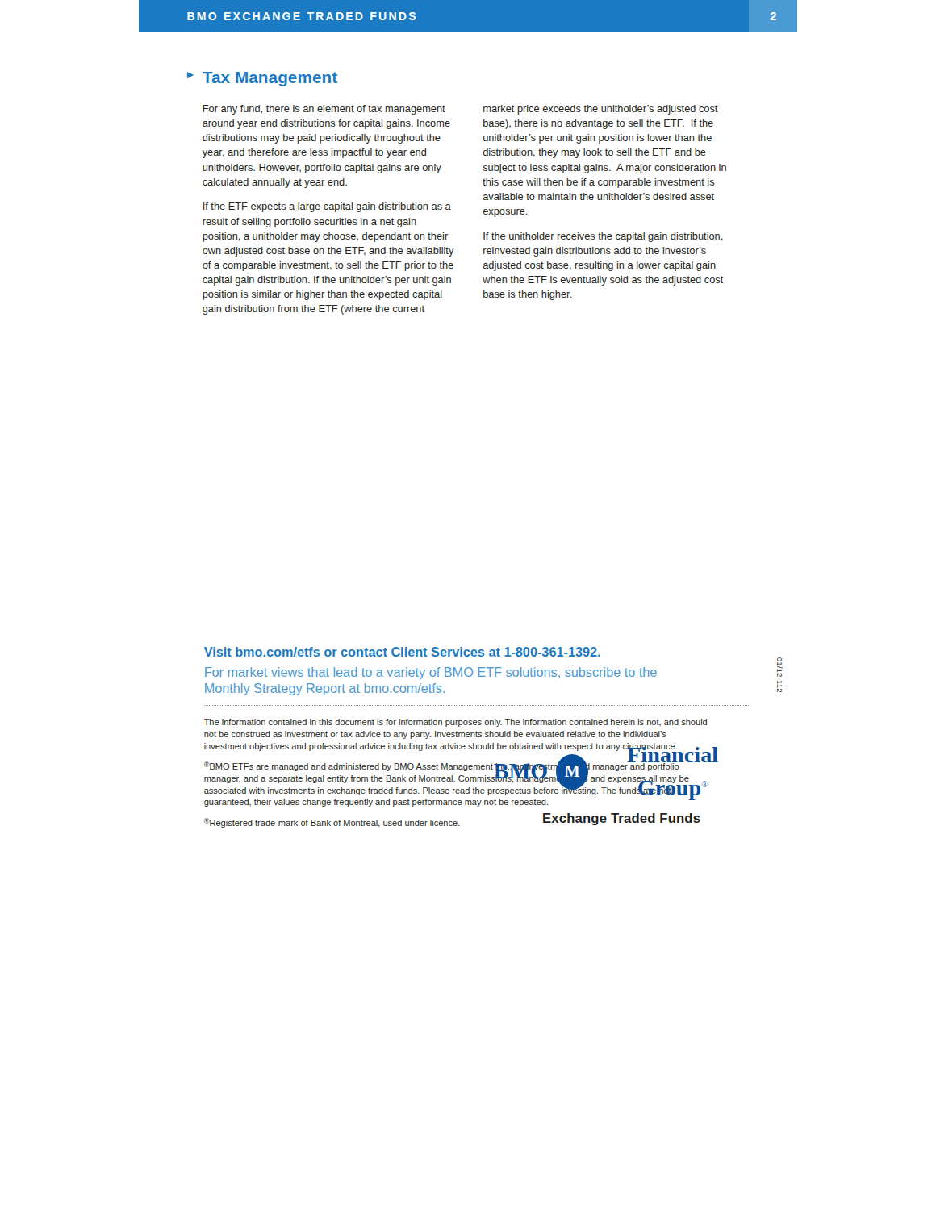BMO Exchange Traded Funds
2
Tax Management
For any fund, there is an element of tax management around year end distributions for capital gains. Income distributions may be paid periodically throughout the year, and therefore are less impactful to year end unitholders. However, portfolio capital gains are only calculated annually at year end.
If the ETF expects a large capital gain distribution as a result of selling portfolio securities in a net gain position, a unitholder may choose, dependant on their own adjusted cost base on the ETF, and the availability of a comparable investment, to sell the ETF prior to the capital gain distribution. If the unitholder’s per unit gain position is similar or higher than the expected capital gain distribution from the ETF (where the current market price exceeds the unitholder’s adjusted cost base), there is no advantage to sell the ETF. If the unitholder’s per unit gain position is lower than the distribution, they may look to sell the ETF and be subject to less capital gains. A major consideration in this case will then be if a comparable investment is available to maintain the unitholder’s desired asset exposure.
If the unitholder receives the capital gain distribution, reinvested gain distributions add to the investor’s adjusted cost base, resulting in a lower capital gain when the ETF is eventually sold as the adjusted cost base is then higher.
01/12-112
Visit bmo.com/etfs or contact Client Services at 1-800-361-1392.
For market views that lead to a variety of BMO ETF solutions, subscribe to the Monthly Strategy Report at bmo.com/etfs.
The information contained in this document is for information purposes only. The information contained herein is not, and should not be construed as investment or tax advice to any party. Investments should be evaluated relative to the individual’s investment objectives and professional advice including tax advice should be obtained with respect to any circumstance.
®BMO ETFs are managed and administered by BMO Asset Management Inc., an investment fund manager and portfolio manager, and a separate legal entity from the Bank of Montreal. Commissions, management fees and expenses all may be associated with investments in exchange traded funds. Please read the prospectus before investing. The funds are not guaranteed, their values change frequently and past performance may not be repeated.
®Registered trade-mark of Bank of Montreal, used under licence.
BMO M Financial Group®
Exchange Traded Funds